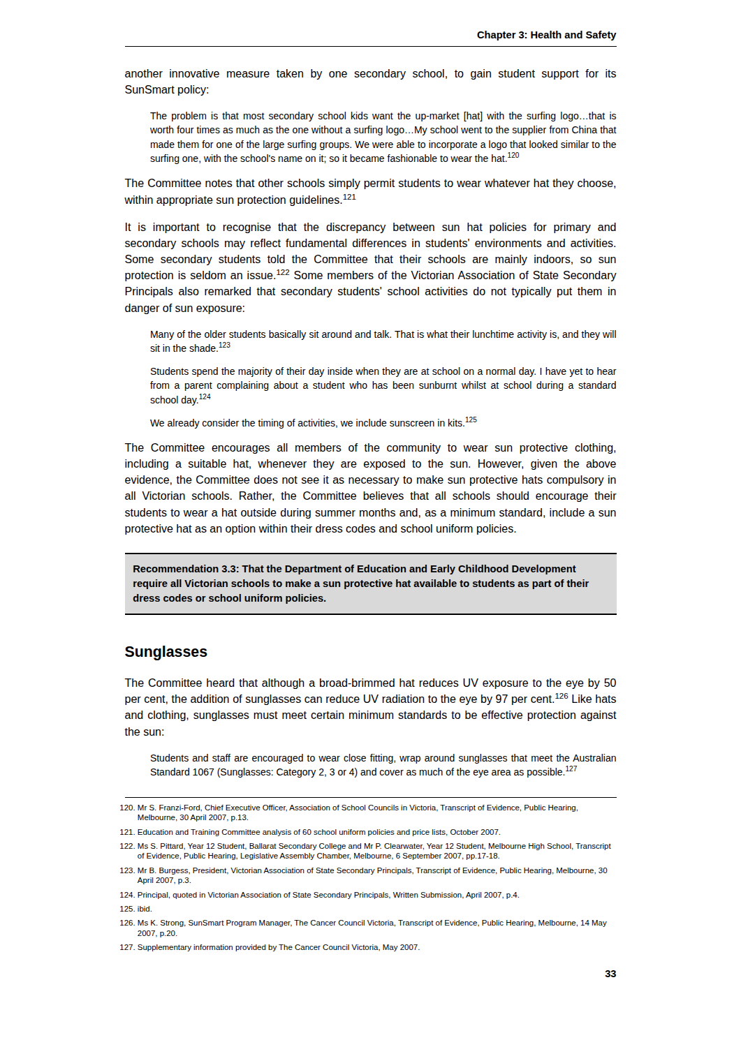Chapter 3: Health and Safety
another innovative measure taken by one secondary school, to gain student support for its SunSmart policy:
The problem is that most secondary school kids want the up-market [hat] with the surfing logo…that is worth four times as much as the one without a surfing logo…My school went to the supplier from China that made them for one of the large surfing groups. We were able to incorporate a logo that looked similar to the surfing one, with the school's name on it; so it became fashionable to wear the hat.120
The Committee notes that other schools simply permit students to wear whatever hat they choose, within appropriate sun protection guidelines.121
It is important to recognise that the discrepancy between sun hat policies for primary and secondary schools may reflect fundamental differences in students' environments and activities. Some secondary students told the Committee that their schools are mainly indoors, so sun protection is seldom an issue.122 Some members of the Victorian Association of State Secondary Principals also remarked that secondary students' school activities do not typically put them in danger of sun exposure:
Many of the older students basically sit around and talk. That is what their lunchtime activity is, and they will sit in the shade.123
Students spend the majority of their day inside when they are at school on a normal day. I have yet to hear from a parent complaining about a student who has been sunburnt whilst at school during a standard school day.124
We already consider the timing of activities, we include sunscreen in kits.125
The Committee encourages all members of the community to wear sun protective clothing, including a suitable hat, whenever they are exposed to the sun. However, given the above evidence, the Committee does not see it as necessary to make sun protective hats compulsory in all Victorian schools. Rather, the Committee believes that all schools should encourage their students to wear a hat outside during summer months and, as a minimum standard, include a sun protective hat as an option within their dress codes and school uniform policies.
Recommendation 3.3: That the Department of Education and Early Childhood Development require all Victorian schools to make a sun protective hat available to students as part of their dress codes or school uniform policies.
Sunglasses
The Committee heard that although a broad-brimmed hat reduces UV exposure to the eye by 50 per cent, the addition of sunglasses can reduce UV radiation to the eye by 97 per cent.126 Like hats and clothing, sunglasses must meet certain minimum standards to be effective protection against the sun:
Students and staff are encouraged to wear close fitting, wrap around sunglasses that meet the Australian Standard 1067 (Sunglasses: Category 2, 3 or 4) and cover as much of the eye area as possible.127
Mr S. Franzi-Ford, Chief Executive Officer, Association of School Councils in Victoria, Transcript of Evidence, Public Hearing, Melbourne, 30 April 2007, p.13.
Education and Training Committee analysis of 60 school uniform policies and price lists, October 2007.
Ms S. Pittard, Year 12 Student, Ballarat Secondary College and Mr P. Clearwater, Year 12 Student, Melbourne High School, Transcript of Evidence, Public Hearing, Legislative Assembly Chamber, Melbourne, 6 September 2007, pp.17-18.
Mr B. Burgess, President, Victorian Association of State Secondary Principals, Transcript of Evidence, Public Hearing, Melbourne, 30 April 2007, p.3.
Principal, quoted in Victorian Association of State Secondary Principals, Written Submission, April 2007, p.4.
ibid.
Ms K. Strong, SunSmart Program Manager, The Cancer Council Victoria, Transcript of Evidence, Public Hearing, Melbourne, 14 May 2007, p.20.
Supplementary information provided by The Cancer Council Victoria, May 2007.
33